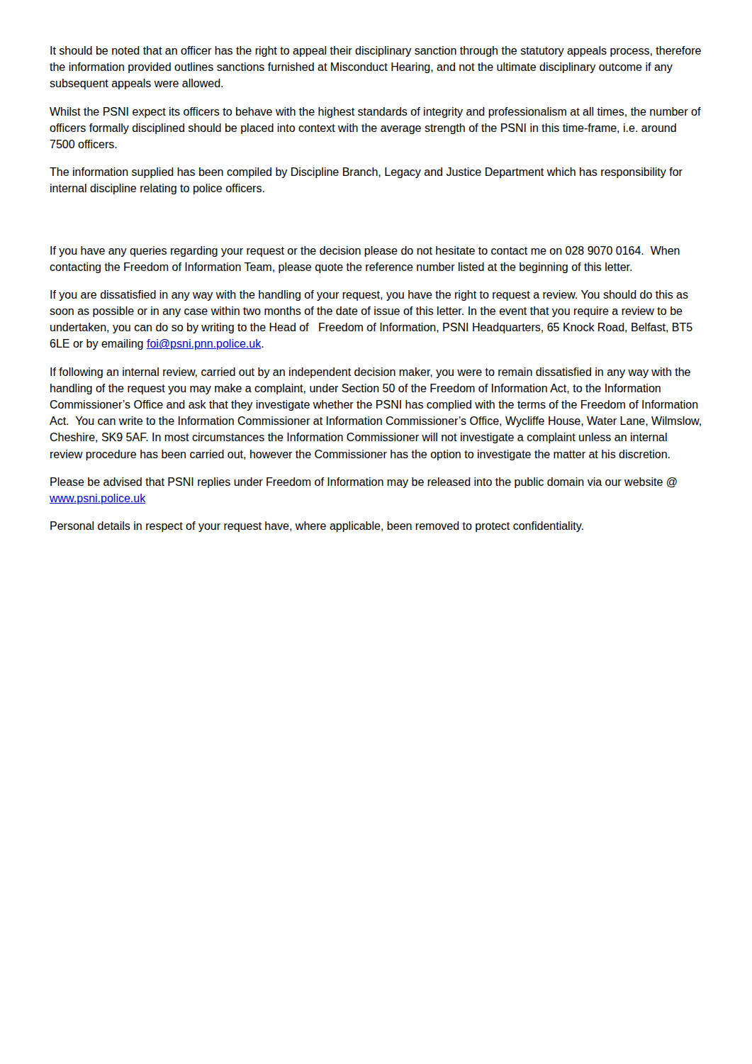It should be noted that an officer has the right to appeal their disciplinary sanction through the statutory appeals process, therefore the information provided outlines sanctions furnished at Misconduct Hearing, and not the ultimate disciplinary outcome if any subsequent appeals were allowed.
Whilst the PSNI expect its officers to behave with the highest standards of integrity and professionalism at all times, the number of officers formally disciplined should be placed into context with the average strength of the PSNI in this time-frame, i.e. around 7500 officers.
The information supplied has been compiled by Discipline Branch, Legacy and Justice Department which has responsibility for internal discipline relating to police officers.
If you have any queries regarding your request or the decision please do not hesitate to contact me on 028 9070 0164. When contacting the Freedom of Information Team, please quote the reference number listed at the beginning of this letter.
If you are dissatisfied in any way with the handling of your request, you have the right to request a review. You should do this as soon as possible or in any case within two months of the date of issue of this letter. In the event that you require a review to be undertaken, you can do so by writing to the Head of Freedom of Information, PSNI Headquarters, 65 Knock Road, Belfast, BT5 6LE or by emailing foi@psni.pnn.police.uk.
If following an internal review, carried out by an independent decision maker, you were to remain dissatisfied in any way with the handling of the request you may make a complaint, under Section 50 of the Freedom of Information Act, to the Information Commissioner’s Office and ask that they investigate whether the PSNI has complied with the terms of the Freedom of Information Act. You can write to the Information Commissioner at Information Commissioner’s Office, Wycliffe House, Water Lane, Wilmslow, Cheshire, SK9 5AF. In most circumstances the Information Commissioner will not investigate a complaint unless an internal review procedure has been carried out, however the Commissioner has the option to investigate the matter at his discretion.
Please be advised that PSNI replies under Freedom of Information may be released into the public domain via our website @ www.psni.police.uk
Personal details in respect of your request have, where applicable, been removed to protect confidentiality.